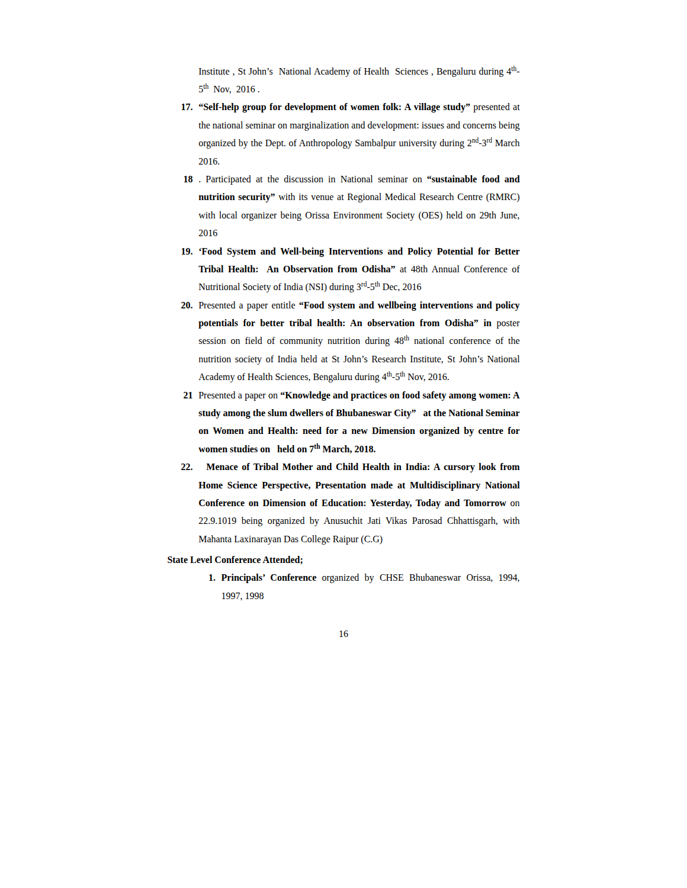Institute , St John’s National Academy of Health Sciences , Bengaluru during 4th-5th Nov, 2016 .
17. “Self-help group for development of women folk: A village study” presented at the national seminar on marginalization and development: issues and concerns being organized by the Dept. of Anthropology Sambalpur university during 2nd-3rd March 2016.
18. Participated at the discussion in National seminar on “sustainable food and nutrition security” with its venue at Regional Medical Research Centre (RMRC) with local organizer being Orissa Environment Society (OES) held on 29th June, 2016
19. ‘Food System and Well-being Interventions and Policy Potential for Better Tribal Health: An Observation from Odisha” at 48th Annual Conference of Nutritional Society of India (NSI) during 3rd-5th Dec, 2016
20. Presented a paper entitle “Food system and wellbeing interventions and policy potentials for better tribal health: An observation from Odisha” in poster session on field of community nutrition during 48th national conference of the nutrition society of India held at St John’s Research Institute, St John’s National Academy of Health Sciences, Bengaluru during 4th-5th Nov, 2016.
21 Presented a paper on “Knowledge and practices on food safety among women: A study among the slum dwellers of Bhubaneswar City” at the National Seminar on Women and Health: need for a new Dimension organized by centre for women studies on held on 7th March, 2018.
22. Menace of Tribal Mother and Child Health in India: A cursory look from Home Science Perspective, Presentation made at Multidisciplinary National Conference on Dimension of Education: Yesterday, Today and Tomorrow on 22.9.1019 being organized by Anusuchit Jati Vikas Parosad Chhattisgarh, with Mahanta Laxinarayan Das College Raipur (C.G)
State Level Conference Attended;
1. Principals’ Conference organized by CHSE Bhubaneswar Orissa, 1994, 1997, 1998
16